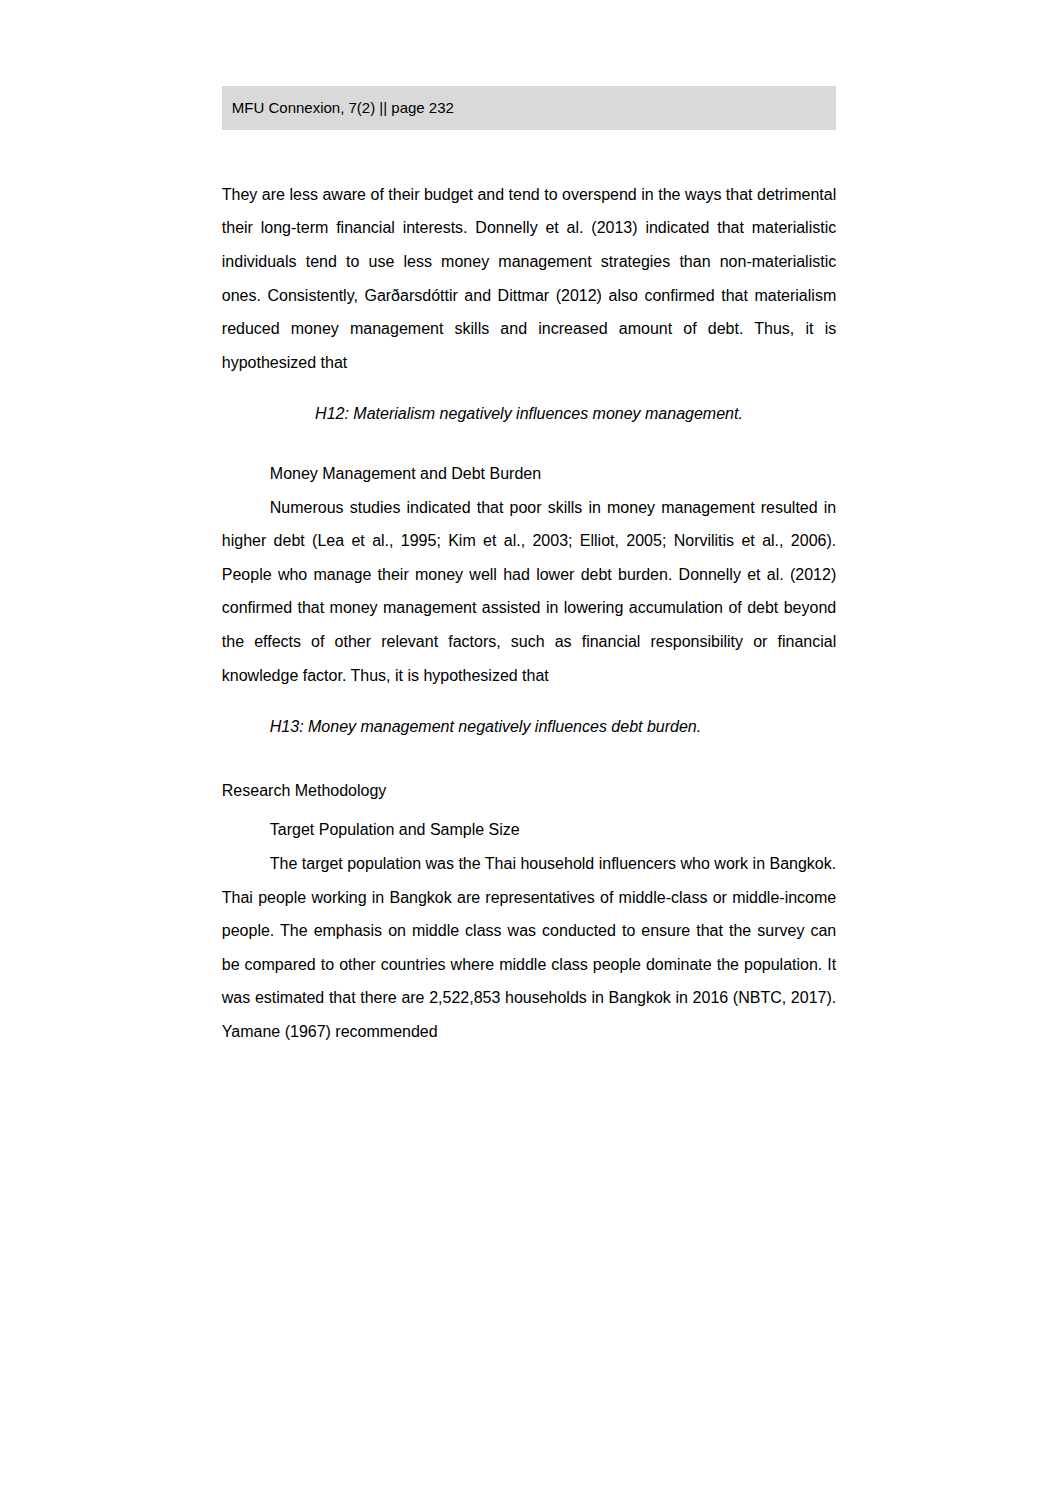MFU Connexion, 7(2) || page 232
They are less aware of their budget and tend to overspend in the ways that detrimental their long-term financial interests. Donnelly et al. (2013) indicated that materialistic individuals tend to use less money management strategies than non-materialistic ones. Consistently, Garðarsdóttir and Dittmar (2012) also confirmed that materialism reduced money management skills and increased amount of debt. Thus, it is hypothesized that
H12: Materialism negatively influences money management.
Money Management and Debt Burden
Numerous studies indicated that poor skills in money management resulted in higher debt (Lea et al., 1995; Kim et al., 2003; Elliot, 2005; Norvilitis et al., 2006). People who manage their money well had lower debt burden. Donnelly et al. (2012) confirmed that money management assisted in lowering accumulation of debt beyond the effects of other relevant factors, such as financial responsibility or financial knowledge factor. Thus, it is hypothesized that
H13: Money management negatively influences debt burden.
Research Methodology
Target Population and Sample Size
The target population was the Thai household influencers who work in Bangkok. Thai people working in Bangkok are representatives of middle-class or middle-income people. The emphasis on middle class was conducted to ensure that the survey can be compared to other countries where middle class people dominate the population. It was estimated that there are 2,522,853 households in Bangkok in 2016 (NBTC, 2017). Yamane (1967) recommended